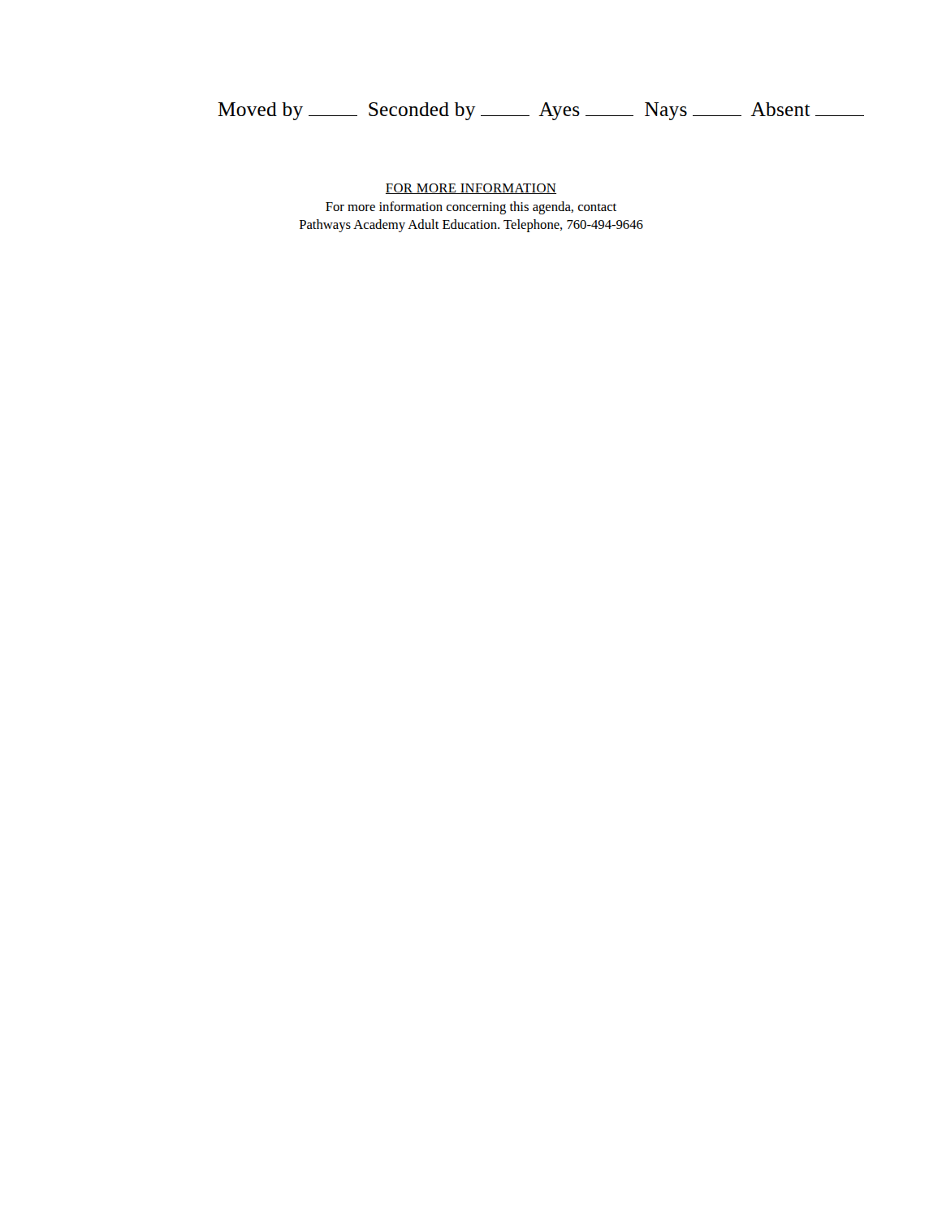Moved by Seconded by Ayes Nays Absent
FOR MORE INFORMATION
For more information concerning this agenda, contact
Pathways Academy Adult Education. Telephone, 760-494-9646